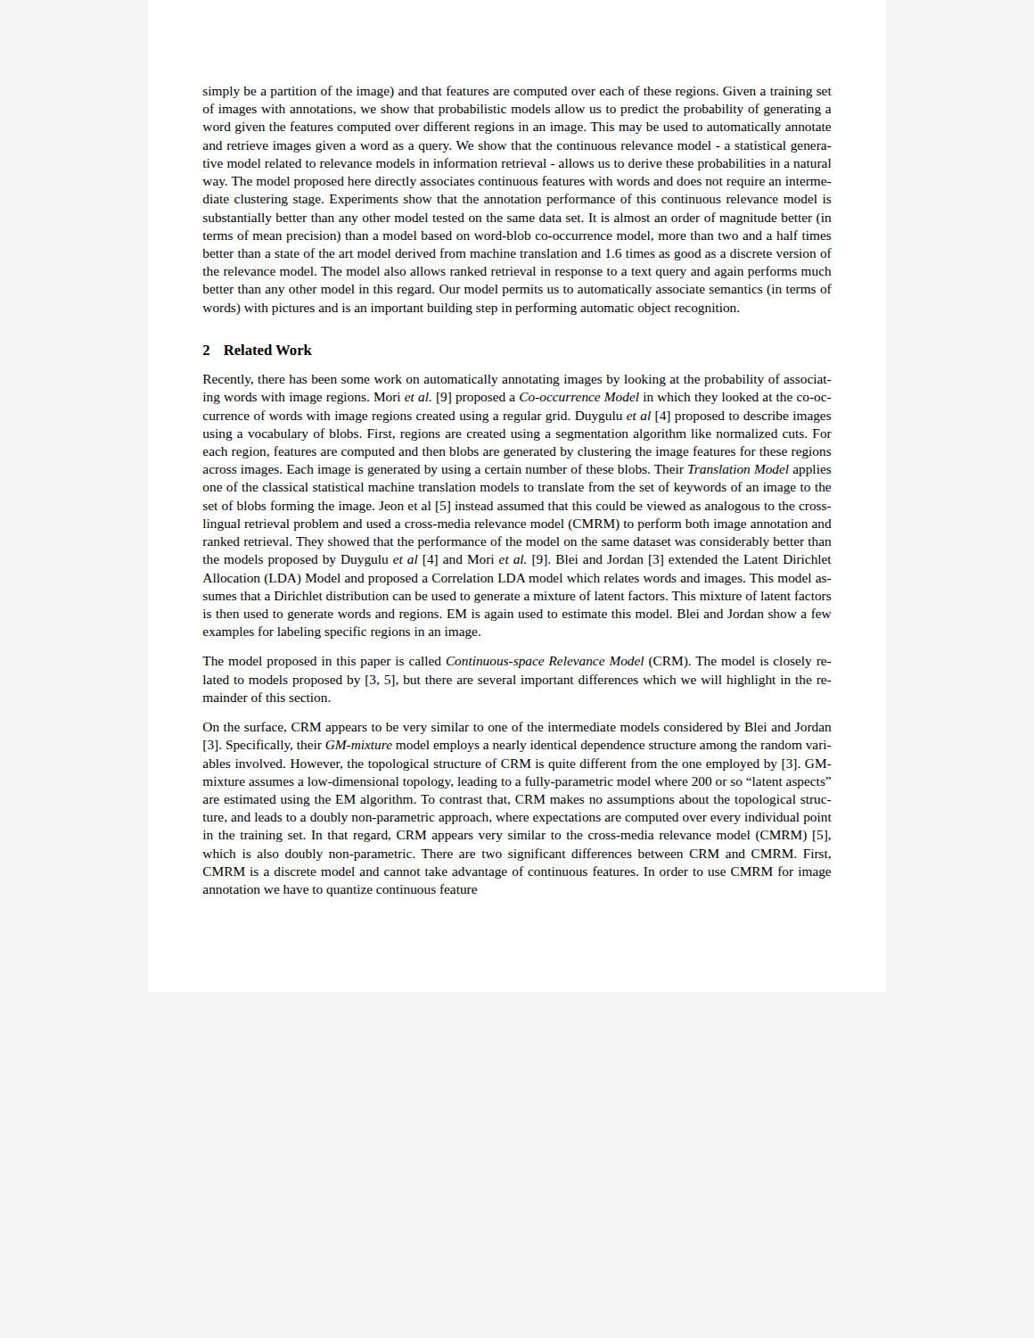simply be a partition of the image) and that features are computed over each of these regions. Given a training set of images with annotations, we show that probabilistic models allow us to predict the probability of generating a word given the features computed over different regions in an image. This may be used to automatically annotate and retrieve images given a word as a query. We show that the continuous relevance model - a statistical generative model related to relevance models in information retrieval - allows us to derive these probabilities in a natural way. The model proposed here directly associates continuous features with words and does not require an intermediate clustering stage. Experiments show that the annotation performance of this continuous relevance model is substantially better than any other model tested on the same data set. It is almost an order of magnitude better (in terms of mean precision) than a model based on word-blob co-occurrence model, more than two and a half times better than a state of the art model derived from machine translation and 1.6 times as good as a discrete version of the relevance model. The model also allows ranked retrieval in response to a text query and again performs much better than any other model in this regard. Our model permits us to automatically associate semantics (in terms of words) with pictures and is an important building step in performing automatic object recognition.
2 Related Work
Recently, there has been some work on automatically annotating images by looking at the probability of associating words with image regions. Mori et al. [9] proposed a Co-occurrence Model in which they looked at the co-occurrence of words with image regions created using a regular grid. Duygulu et al [4] proposed to describe images using a vocabulary of blobs. First, regions are created using a segmentation algorithm like normalized cuts. For each region, features are computed and then blobs are generated by clustering the image features for these regions across images. Each image is generated by using a certain number of these blobs. Their Translation Model applies one of the classical statistical machine translation models to translate from the set of keywords of an image to the set of blobs forming the image. Jeon et al [5] instead assumed that this could be viewed as analogous to the cross-lingual retrieval problem and used a cross-media relevance model (CMRM) to perform both image annotation and ranked retrieval. They showed that the performance of the model on the same dataset was considerably better than the models proposed by Duygulu et al [4] and Mori et al. [9]. Blei and Jordan [3] extended the Latent Dirichlet Allocation (LDA) Model and proposed a Correlation LDA model which relates words and images. This model assumes that a Dirichlet distribution can be used to generate a mixture of latent factors. This mixture of latent factors is then used to generate words and regions. EM is again used to estimate this model. Blei and Jordan show a few examples for labeling specific regions in an image.
The model proposed in this paper is called Continuous-space Relevance Model (CRM). The model is closely related to models proposed by [3, 5], but there are several important differences which we will highlight in the remainder of this section.
On the surface, CRM appears to be very similar to one of the intermediate models considered by Blei and Jordan [3]. Specifically, their GM-mixture model employs a nearly identical dependence structure among the random variables involved. However, the topological structure of CRM is quite different from the one employed by [3]. GM-mixture assumes a low-dimensional topology, leading to a fully-parametric model where 200 or so “latent aspects” are estimated using the EM algorithm. To contrast that, CRM makes no assumptions about the topological structure, and leads to a doubly non-parametric approach, where expectations are computed over every individual point in the training set. In that regard, CRM appears very similar to the cross-media relevance model (CMRM) [5], which is also doubly non-parametric. There are two significant differences between CRM and CMRM. First, CMRM is a discrete model and cannot take advantage of continuous features. In order to use CMRM for image annotation we have to quantize continuous feature